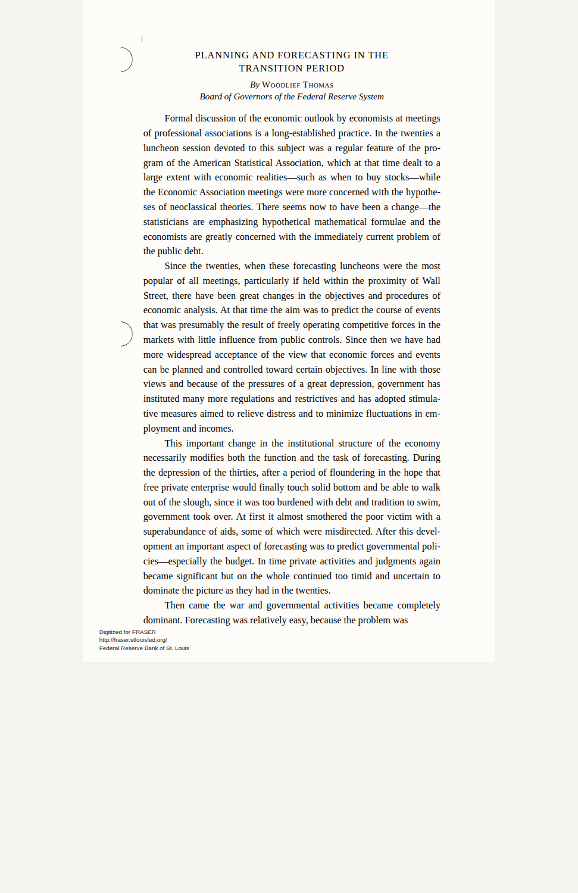Planning and Forecasting in the
Transition Period
By Woodlief Thomas
Board of Governors of the Federal Reserve System
Formal discussion of the economic outlook by economists at meetings of professional associations is a long-established practice. In the twenties a luncheon session devoted to this subject was a regular feature of the program of the American Statistical Association, which at that time dealt to a large extent with economic realities—such as when to buy stocks—while the Economic Association meetings were more concerned with the hypotheses of neoclassical theories. There seems now to have been a change—the statisticians are emphasizing hypothetical mathematical formulae and the economists are greatly concerned with the immediately current problem of the public debt.
Since the twenties, when these forecasting luncheons were the most popular of all meetings, particularly if held within the proximity of Wall Street, there have been great changes in the objectives and procedures of economic analysis. At that time the aim was to predict the course of events that was presumably the result of freely operating competitive forces in the markets with little influence from public controls. Since then we have had more widespread acceptance of the view that economic forces and events can be planned and controlled toward certain objectives. In line with those views and because of the pressures of a great depression, government has instituted many more regulations and restrictives and has adopted stimulative measures aimed to relieve distress and to minimize fluctuations in employment and incomes.
This important change in the institutional structure of the economy necessarily modifies both the function and the task of forecasting. During the depression of the thirties, after a period of floundering in the hope that free private enterprise would finally touch solid bottom and be able to walk out of the slough, since it was too burdened with debt and tradition to swim, government took over. At first it almost smothered the poor victim with a superabundance of aids, some of which were misdirected. After this development an important aspect of forecasting was to predict governmental policies—especially the budget. In time private activities and judgments again became significant but on the whole continued too timid and uncertain to dominate the picture as they had in the twenties.
Then came the war and governmental activities became completely dominant. Forecasting was relatively easy, because the problem was
Digitized for FRASER
http://fraser.stlouisfed.org/
Federal Reserve Bank of St. Louis